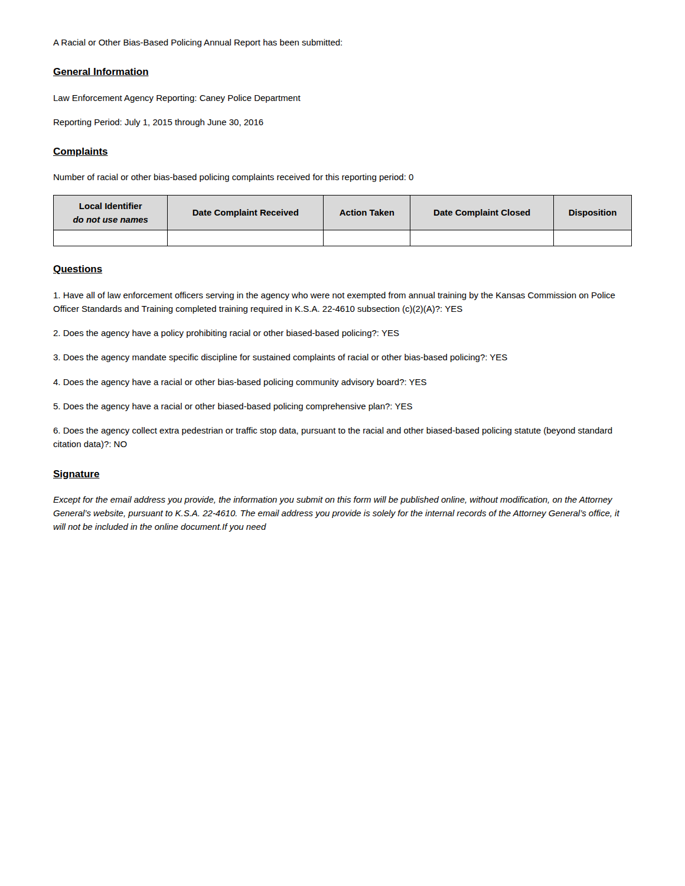A Racial or Other Bias-Based Policing Annual Report has been submitted:
General Information
Law Enforcement Agency Reporting: Caney Police Department
Reporting Period: July 1, 2015 through June 30, 2016
Complaints
Number of racial or other bias-based policing complaints received for this reporting period: 0
| Local Identifier do not use names | Date Complaint Received | Action Taken | Date Complaint Closed | Disposition |
| --- | --- | --- | --- | --- |
Questions
1. Have all of law enforcement officers serving in the agency who were not exempted from annual training by the Kansas Commission on Police Officer Standards and Training completed training required in K.S.A. 22-4610 subsection (c)(2)(A)?: YES
2. Does the agency have a policy prohibiting racial or other biased-based policing?: YES
3. Does the agency mandate specific discipline for sustained complaints of racial or other bias-based policing?: YES
4. Does the agency have a racial or other bias-based policing community advisory board?: YES
5. Does the agency have a racial or other biased-based policing comprehensive plan?: YES
6. Does the agency collect extra pedestrian or traffic stop data, pursuant to the racial and other biased-based policing statute (beyond standard citation data)?: NO
Signature
Except for the email address you provide, the information you submit on this form will be published online, without modification, on the Attorney General’s website, pursuant to K.S.A. 22-4610. The email address you provide is solely for the internal records of the Attorney General’s office, it will not be included in the online document.If you need